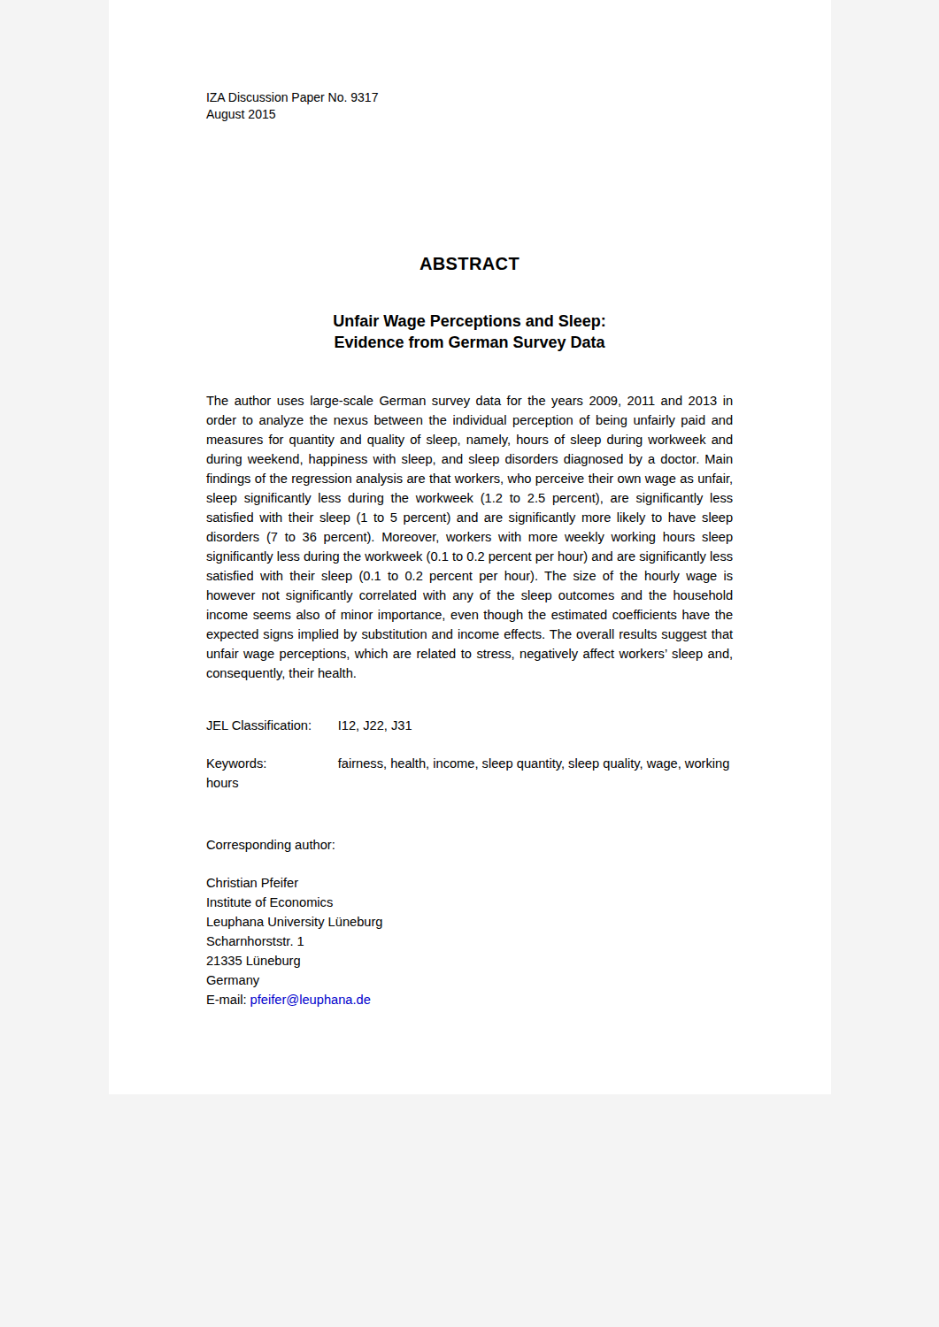IZA Discussion Paper No. 9317
August 2015
ABSTRACT
Unfair Wage Perceptions and Sleep:
Evidence from German Survey Data
The author uses large-scale German survey data for the years 2009, 2011 and 2013 in order to analyze the nexus between the individual perception of being unfairly paid and measures for quantity and quality of sleep, namely, hours of sleep during workweek and during weekend, happiness with sleep, and sleep disorders diagnosed by a doctor. Main findings of the regression analysis are that workers, who perceive their own wage as unfair, sleep significantly less during the workweek (1.2 to 2.5 percent), are significantly less satisfied with their sleep (1 to 5 percent) and are significantly more likely to have sleep disorders (7 to 36 percent). Moreover, workers with more weekly working hours sleep significantly less during the workweek (0.1 to 0.2 percent per hour) and are significantly less satisfied with their sleep (0.1 to 0.2 percent per hour). The size of the hourly wage is however not significantly correlated with any of the sleep outcomes and the household income seems also of minor importance, even though the estimated coefficients have the expected signs implied by substitution and income effects. The overall results suggest that unfair wage perceptions, which are related to stress, negatively affect workers’ sleep and, consequently, their health.
JEL Classification: I12, J22, J31
Keywords: fairness, health, income, sleep quantity, sleep quality, wage, working hours
Corresponding author:
Christian Pfeifer
Institute of Economics
Leuphana University Lüneburg
Scharnhorststr. 1
21335 Lüneburg
Germany
E-mail: pfeifer@leuphana.de